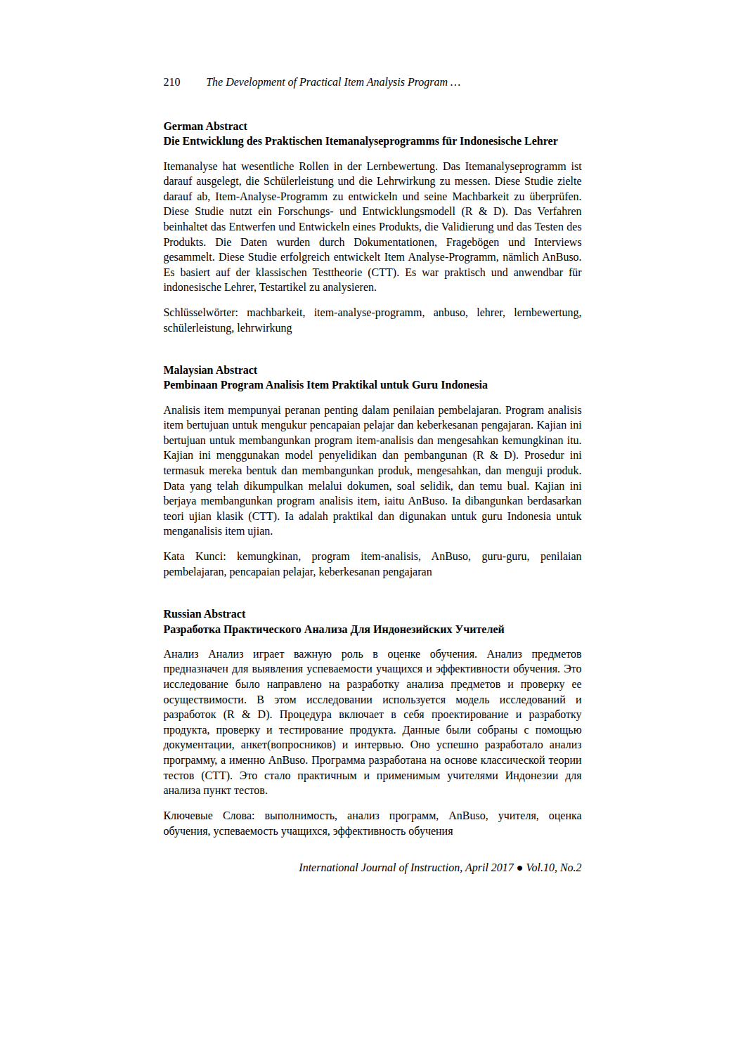210 The Development of Practical Item Analysis Program …
German Abstract
Die Entwicklung des Praktischen Itemanalyseprogramms für Indonesische Lehrer
Itemanalyse hat wesentliche Rollen in der Lernbewertung. Das Itemanalyseprogramm ist darauf ausgelegt, die Schülerleistung und die Lehrwirkung zu messen. Diese Studie zielte darauf ab, Item-Analyse-Programm zu entwickeln und seine Machbarkeit zu überprüfen. Diese Studie nutzt ein Forschungs- und Entwicklungsmodell (R & D). Das Verfahren beinhaltet das Entwerfen und Entwickeln eines Produkts, die Validierung und das Testen des Produkts. Die Daten wurden durch Dokumentationen, Fragebögen und Interviews gesammelt. Diese Studie erfolgreich entwickelt Item Analyse-Programm, nämlich AnBuso. Es basiert auf der klassischen Testtheorie (CTT). Es war praktisch und anwendbar für indonesische Lehrer, Testartikel zu analysieren.
Schlüsselwörter: machbarkeit, item-analyse-programm, anbuso, lehrer, lernbewertung, schülerleistung, lehrwirkung
Malaysian Abstract
Pembinaan Program Analisis Item Praktikal untuk Guru Indonesia
Analisis item mempunyai peranan penting dalam penilaian pembelajaran. Program analisis item bertujuan untuk mengukur pencapaian pelajar dan keberkesanan pengajaran. Kajian ini bertujuan untuk membangunkan program item-analisis dan mengesahkan kemungkinan itu. Kajian ini menggunakan model penyelidikan dan pembangunan (R & D). Prosedur ini termasuk mereka bentuk dan membangunkan produk, mengesahkan, dan menguji produk. Data yang telah dikumpulkan melalui dokumen, soal selidik, dan temu bual. Kajian ini berjaya membangunkan program analisis item, iaitu AnBuso. Ia dibangunkan berdasarkan teori ujian klasik (CTT). Ia adalah praktikal dan digunakan untuk guru Indonesia untuk menganalisis item ujian.
Kata Kunci: kemungkinan, program item-analisis, AnBuso, guru-guru, penilaian pembelajaran, pencapaian pelajar, keberkesanan pengajaran
Russian Abstract
Разработка Практического Анализа Для Индонезийских Учителей
Анализ Анализ играет важную роль в оценке обучения. Анализ предметов предназначен для выявления успеваемости учащихся и эффективности обучения. Это исследование было направлено на разработку анализа предметов и проверку ее осуществимости. В этом исследовании используется модель исследований и разработок (R & D). Процедура включает в себя проектирование и разработку продукта, проверку и тестирование продукта. Данные были собраны с помощью документации, анкет(вопросников) и интервью. Оно успешно разработало анализ программу, а именно AnBuso. Программа разработана на основе классической теории тестов (CTT). Это стало практичным и применимым учителями Индонезии для анализа пункт тестов.
Ключевые Слова: выполнимость, анализ программ, AnBuso, учителя, оценка обучения, успеваемость учащихся, эффективность обучения
International Journal of Instruction, April 2017 ● Vol.10, No.2